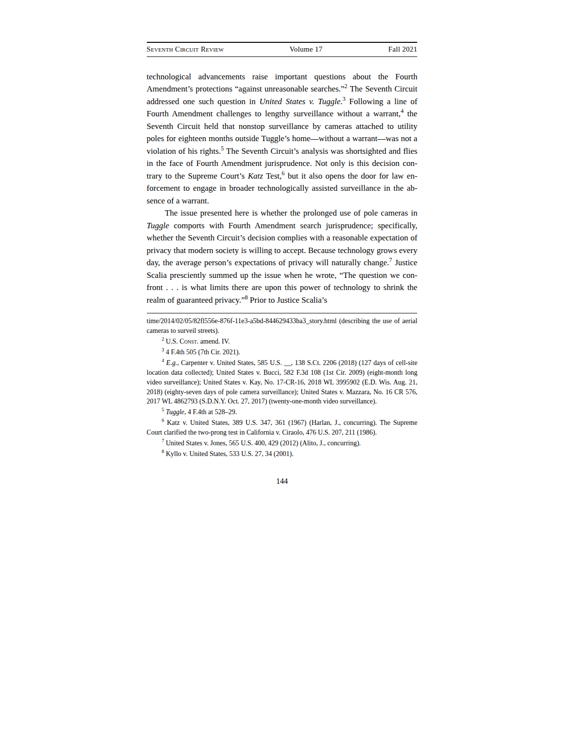Seventh Circuit Review
Volume 17
Fall 2021
technological advancements raise important questions about the Fourth Amendment’s protections “against unreasonable searches.”2 The Seventh Circuit addressed one such question in United States v. Tuggle.3 Following a line of Fourth Amendment challenges to lengthy surveillance without a warrant,4 the Seventh Circuit held that nonstop surveillance by cameras attached to utility poles for eighteen months outside Tuggle’s home—without a warrant—was not a violation of his rights.5 The Seventh Circuit’s analysis was shortsighted and flies in the face of Fourth Amendment jurisprudence. Not only is this decision contrary to the Supreme Court’s Katz Test,6 but it also opens the door for law enforcement to engage in broader technologically assisted surveillance in the absence of a warrant.
The issue presented here is whether the prolonged use of pole cameras in Tuggle comports with Fourth Amendment search jurisprudence; specifically, whether the Seventh Circuit’s decision complies with a reasonable expectation of privacy that modern society is willing to accept. Because technology grows every day, the average person’s expectations of privacy will naturally change.7 Justice Scalia presciently summed up the issue when he wrote, “The question we confront . . . is what limits there are upon this power of technology to shrink the realm of guaranteed privacy.”8 Prior to Justice Scalia’s
time/2014/02/05/82fl556e-876f-11e3-a5bd-844629433ba3_story.html (describing the use of aerial cameras to surveil streets).
2 U.S. Const. amend. IV.
3 4 F.4th 505 (7th Cir. 2021).
4 E.g., Carpenter v. United States, 585 U.S. __, 138 S.Ct. 2206 (2018) (127 days of cell-site location data collected); United States v. Bucci, 582 F.3d 108 (1st Cir. 2009) (eight-month long video surveillance); United States v. Kay, No. 17-CR-16, 2018 WL 3995902 (E.D. Wis. Aug. 21, 2018) (eighty-seven days of pole camera surveillance); United States v. Mazzara, No. 16 CR 576, 2017 WL 4862793 (S.D.N.Y. Oct. 27, 2017) (twenty-one-month video surveillance).
5 Tuggle, 4 F.4th at 528–29.
6 Katz v. United States, 389 U.S. 347, 361 (1967) (Harlan, J., concurring). The Supreme Court clarified the two-prong test in California v. Ciraolo, 476 U.S. 207, 211 (1986).
7 United States v. Jones, 565 U.S. 400, 429 (2012) (Alito, J., concurring).
8 Kyllo v. United States, 533 U.S. 27, 34 (2001).
144